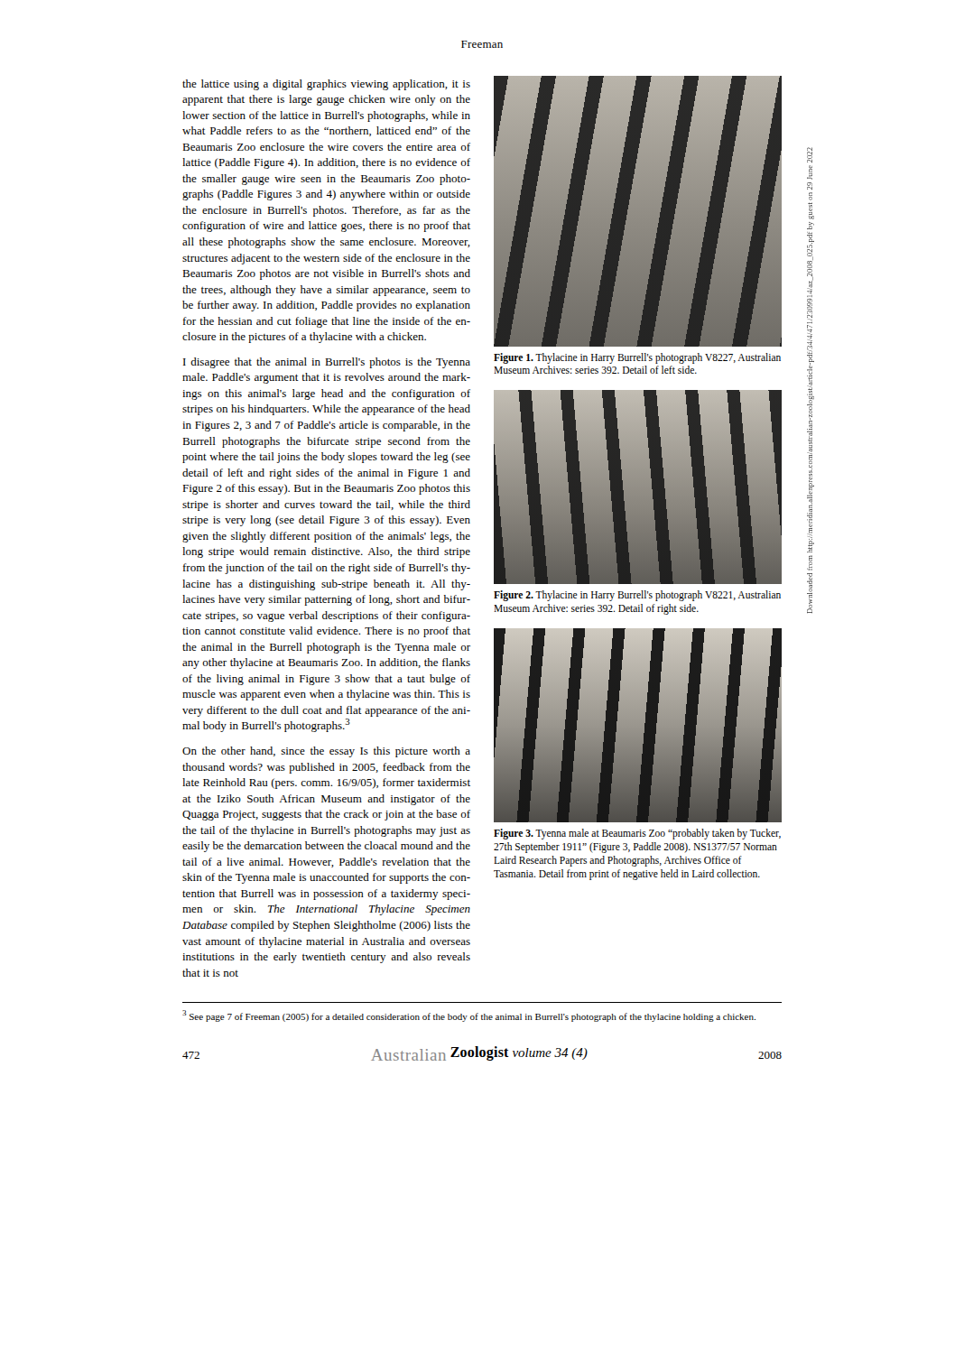Freeman
Downloaded from http://meridian.allenpress.com/australian-zoologist/article-pdf/34/4/471/2309914/az_2008_025.pdf by guest on 29 June 2022
the lattice using a digital graphics viewing application, it is apparent that there is large gauge chicken wire only on the lower section of the lattice in Burrell's photographs, while in what Paddle refers to as the “northern, latticed end” of the Beaumaris Zoo enclosure the wire covers the entire area of lattice (Paddle Figure 4). In addition, there is no evidence of the smaller gauge wire seen in the Beaumaris Zoo photographs (Paddle Figures 3 and 4) anywhere within or outside the enclosure in Burrell's photos. Therefore, as far as the configuration of wire and lattice goes, there is no proof that all these photographs show the same enclosure. Moreover, structures adjacent to the western side of the enclosure in the Beaumaris Zoo photos are not visible in Burrell's shots and the trees, although they have a similar appearance, seem to be further away. In addition, Paddle provides no explanation for the hessian and cut foliage that line the inside of the enclosure in the pictures of a thylacine with a chicken.
I disagree that the animal in Burrell's photos is the Tyenna male. Paddle's argument that it is revolves around the markings on this animal's large head and the configuration of stripes on his hindquarters. While the appearance of the head in Figures 2, 3 and 7 of Paddle's article is comparable, in the Burrell photographs the bifurcate stripe second from the point where the tail joins the body slopes toward the leg (see detail of left and right sides of the animal in Figure 1 and Figure 2 of this essay). But in the Beaumaris Zoo photos this stripe is shorter and curves toward the tail, while the third stripe is very long (see detail Figure 3 of this essay). Even given the slightly different position of the animals' legs, the long stripe would remain distinctive. Also, the third stripe from the junction of the tail on the right side of Burrell's thylacine has a distinguishing sub-stripe beneath it. All thylacines have very similar patterning of long, short and bifurcate stripes, so vague verbal descriptions of their configuration cannot constitute valid evidence. There is no proof that the animal in the Burrell photograph is the Tyenna male or any other thylacine at Beaumaris Zoo. In addition, the flanks of the living animal in Figure 3 show that a taut bulge of muscle was apparent even when a thylacine was thin. This is very different to the dull coat and flat appearance of the animal body in Burrell's photographs.3
On the other hand, since the essay Is this picture worth a thousand words? was published in 2005, feedback from the late Reinhold Rau (pers. comm. 16/9/05), former taxidermist at the Iziko South African Museum and instigator of the Quagga Project, suggests that the crack or join at the base of the tail of the thylacine in Burrell's photographs may just as easily be the demarcation between the cloacal mound and the tail of a live animal. However, Paddle's revelation that the skin of the Tyenna male is unaccounted for supports the contention that Burrell was in possession of a taxidermy specimen or skin. The International Thylacine Specimen Database compiled by Stephen Sleightholme (2006) lists the vast amount of thylacine material in Australia and overseas institutions in the early twentieth century and also reveals that it is not
Figure 1. Thylacine in Harry Burrell's photograph V8227, Australian Museum Archives: series 392. Detail of left side.
Figure 2. Thylacine in Harry Burrell's photograph V8221, Australian Museum Archive: series 392. Detail of right side.
Figure 3. Tyenna male at Beaumaris Zoo “probably taken by Tucker, 27th September 1911” (Figure 3, Paddle 2008). NS1377/57 Norman Laird Research Papers and Photographs, Archives Office of Tasmania. Detail from print of negative held in Laird collection.
3 See page 7 of Freeman (2005) for a detailed consideration of the body of the animal in Burrell's photograph of the thylacine holding a chicken.
472
Australian Zoologist volume 34 (4)
2008